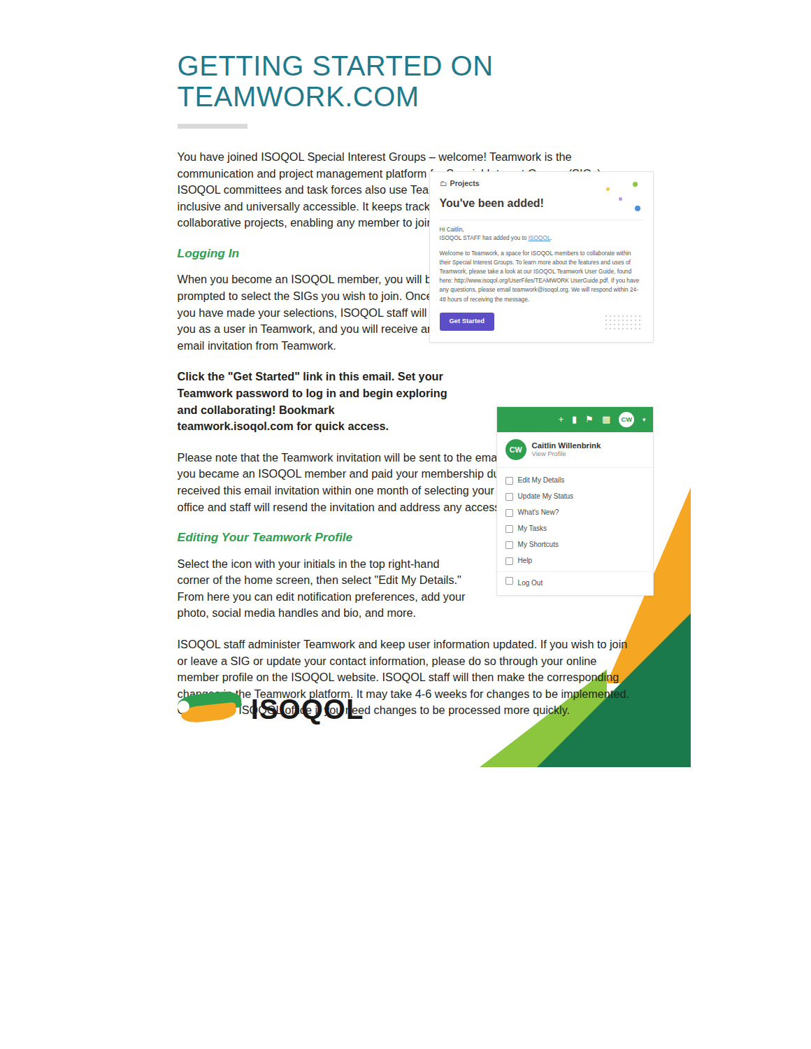GETTING STARTED ON TEAMWORK.COM
You have joined ISOQOL Special Interest Groups – welcome! Teamwork is the communication and project management platform for Special Interest Groups (SIGs). ISOQOL committees and task forces also use Teamwork. Teamwork is designed to be inclusive and universally accessible. It keeps track of ongoing conversations and collaborative projects, enabling any member to join in the latest efforts.
Logging In
When you become an ISOQOL member, you will be prompted to select the SIGs you wish to join. Once you have made your selections, ISOQOL staff will add you as a user in Teamwork, and you will receive an email invitation from Teamwork.
Click the "Get Started" link in this email. Set your Teamwork password to log in and begin exploring and collaborating! Bookmark teamwork.isoqol.com for quick access.
Please note that the Teamwork invitation will be sent to the email address you used when you became an ISOQOL member and paid your membership dues. If you have not received this email invitation within one month of selecting your SIGs, contact the ISOQOL office and staff will resend the invitation and address any access issues.
Editing Your Teamwork Profile
Select the icon with your initials in the top right-hand corner of the home screen, then select "Edit My Details." From here you can edit notification preferences, add your photo, social media handles and bio, and more.
ISOQOL staff administer Teamwork and keep user information updated. If you wish to join or leave a SIG or update your contact information, please do so through your online member profile on the ISOQOL website. ISOQOL staff will then make the corresponding changes in the Teamwork platform. It may take 4-6 weeks for changes to be implemented. Contact the ISOQOL office if you need changes to be processed more quickly.
Projects
You've been added!
Hi Caitlin,
ISOQOL STAFF has added you to ISOQOL.
Welcome to Teamwork, a space for ISOQOL members to collaborate within their Special Interest Groups. To learn more about the features and uses of Teamwork, please take a look at our ISOQOL Teamwork User Guide, found here: http://www.isoqol.org/UserFiles/TEAMWORK UserGuide.pdf. If you have any questions, please email teamwork@isoqol.org. We will respond within 24-48 hours of receiving the message.
Get Started
+ ▮ ⚑ ▦ CW ▾
CW Caitlin Willenbrink
View Profile
Edit My Details
Update My Status
What's New?
My Tasks
My Shortcuts
Help
Log Out
ISOQOL